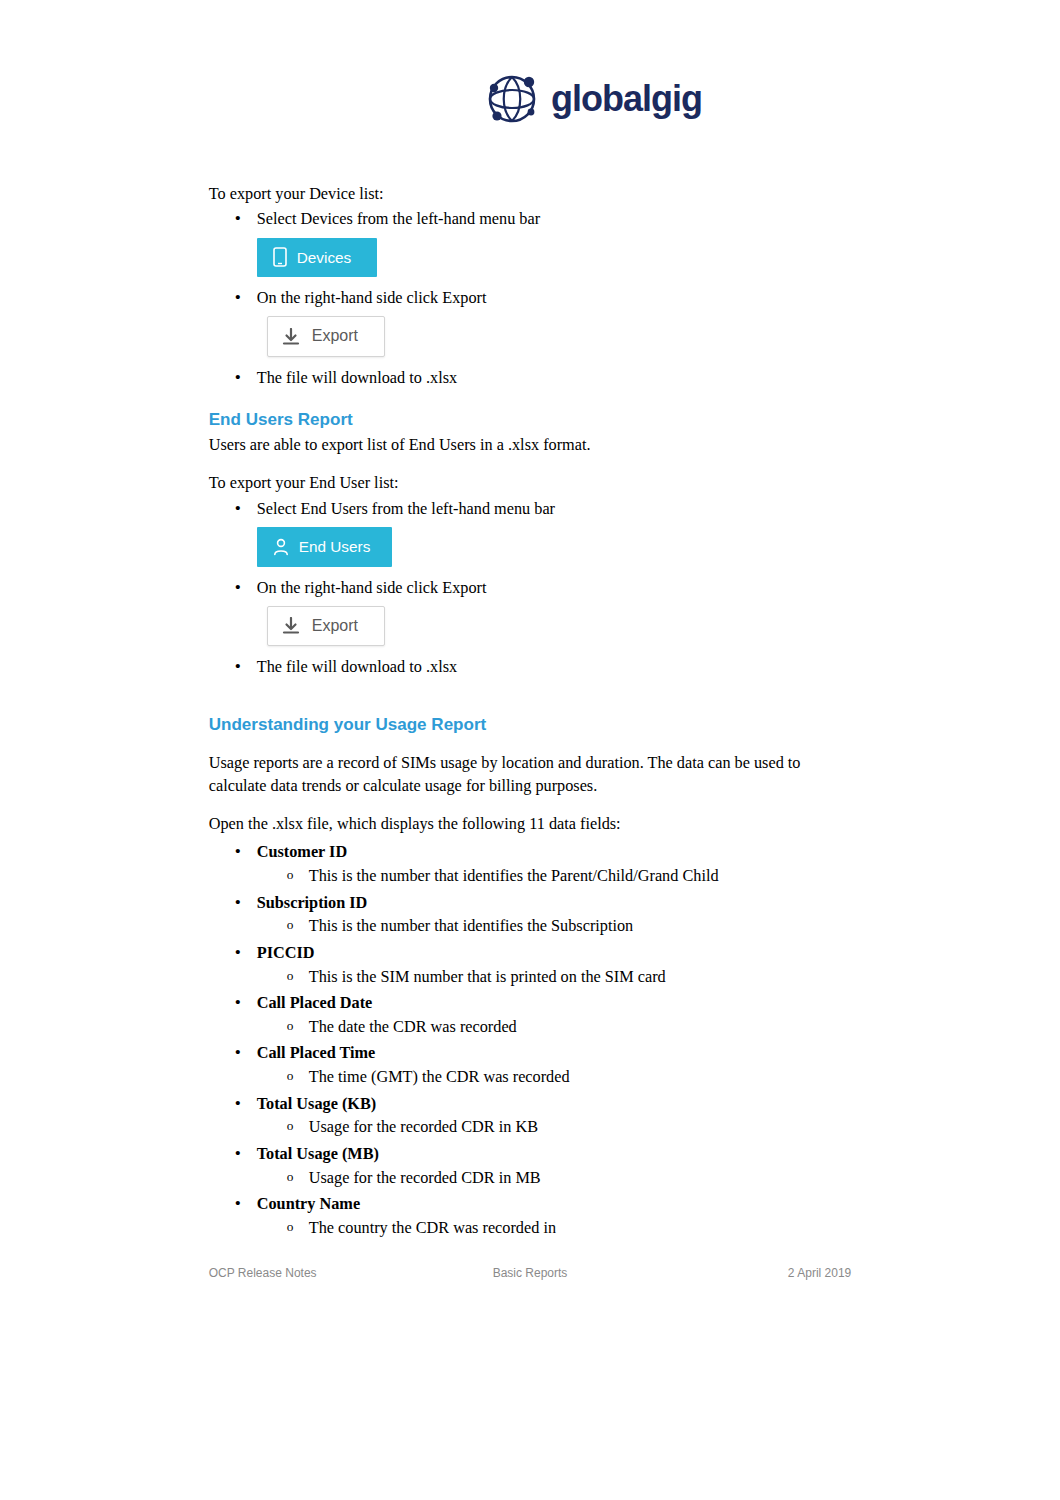globalgig
To export your Device list:
Select Devices from the left-hand menu bar
Devices
On the right-hand side click Export
Export
The file will download to .xlsx
End Users Report
Users are able to export list of End Users in a .xlsx format.
To export your End User list:
Select End Users from the left-hand menu bar
End Users
On the right-hand side click Export
Export
The file will download to .xlsx
Understanding your Usage Report
Usage reports are a record of SIMs usage by location and duration. The data can be used to calculate data trends or calculate usage for billing purposes.
Open the .xlsx file, which displays the following 11 data fields:
Customer ID
This is the number that identifies the Parent/Child/Grand Child
Subscription ID
This is the number that identifies the Subscription
PICCID
This is the SIM number that is printed on the SIM card
Call Placed Date
The date the CDR was recorded
Call Placed Time
The time (GMT) the CDR was recorded
Total Usage (KB)
Usage for the recorded CDR in KB
Total Usage (MB)
Usage for the recorded CDR in MB
Country Name
The country the CDR was recorded in
OCP Release Notes Basic Reports 2 April 2019